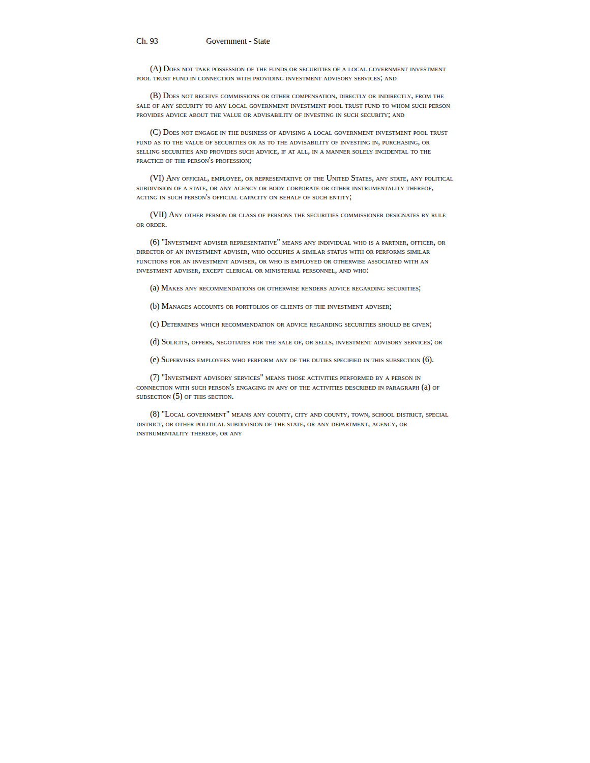Ch. 93
Government - State
(A) Does not take possession of the funds or securities of a local government investment pool trust fund in connection with providing investment advisory services; and
(B) Does not receive commissions or other compensation, directly or indirectly, from the sale of any security to any local government investment pool trust fund to whom such person provides advice about the value or advisability of investing in such security; and
(C) Does not engage in the business of advising a local government investment pool trust fund as to the value of securities or as to the advisability of investing in, purchasing, or selling securities and provides such advice, if at all, in a manner solely incidental to the practice of the person's profession;
(VI) Any official, employee, or representative of the United States, any state, any political subdivision of a state, or any agency or body corporate or other instrumentality thereof, acting in such person's official capacity on behalf of such entity;
(VII) Any other person or class of persons the securities commissioner designates by rule or order.
(6) "Investment adviser representative" means any individual who is a partner, officer, or director of an investment adviser, who occupies a similar status with or performs similar functions for an investment adviser, or who is employed or otherwise associated with an investment adviser, except clerical or ministerial personnel, and who:
(a) Makes any recommendations or otherwise renders advice regarding securities;
(b) Manages accounts or portfolios of clients of the investment adviser;
(c) Determines which recommendation or advice regarding securities should be given;
(d) Solicits, offers, negotiates for the sale of, or sells, investment advisory services; or
(e) Supervises employees who perform any of the duties specified in this subsection (6).
(7) "Investment advisory services" means those activities performed by a person in connection with such person's engaging in any of the activities described in paragraph (a) of subsection (5) of this section.
(8) "Local government" means any county, city and county, town, school district, special district, or other political subdivision of the state, or any department, agency, or instrumentality thereof, or any